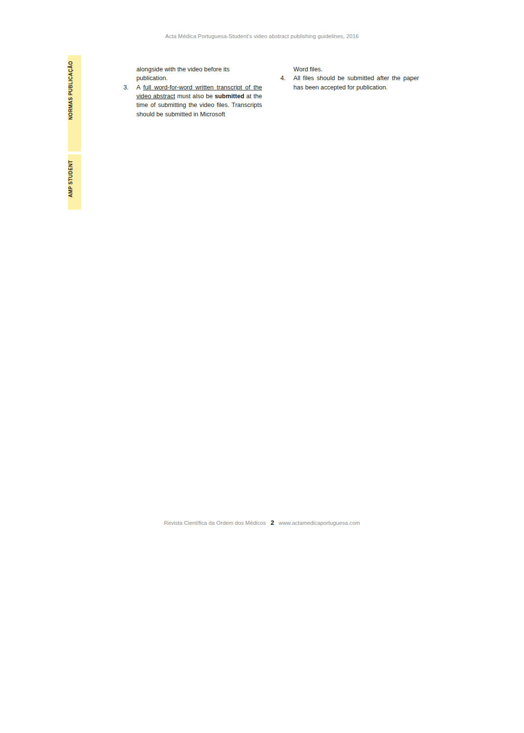Acta Médica Portuguesa-Student's video abstract publishing guidelines, 2016
NORMAS PUBLICAÇÃO
AMP STUDENT
alongside with the video before its publication.
A full word-for-word written transcript of the video abstract must also be submitted at the time of submitting the video files. Transcripts should be submitted in Microsoft
Word files.
All files should be submitted after the paper has been accepted for publication.
Revista Científica da Ordem dos Médicos 2 www.actamedicaportuguesa.com